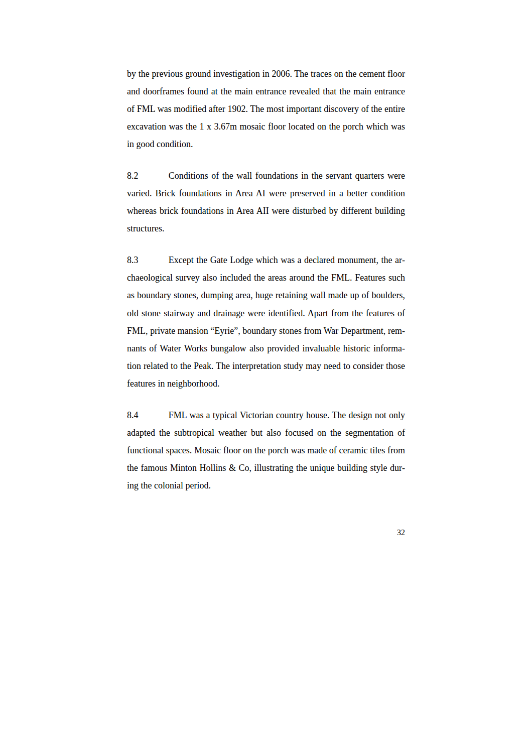by the previous ground investigation in 2006. The traces on the cement floor and doorframes found at the main entrance revealed that the main entrance of FML was modified after 1902. The most important discovery of the entire excavation was the 1 x 3.67m mosaic floor located on the porch which was in good condition.
8.2 Conditions of the wall foundations in the servant quarters were varied. Brick foundations in Area AI were preserved in a better condition whereas brick foundations in Area AII were disturbed by different building structures.
8.3 Except the Gate Lodge which was a declared monument, the archaeological survey also included the areas around the FML. Features such as boundary stones, dumping area, huge retaining wall made up of boulders, old stone stairway and drainage were identified. Apart from the features of FML, private mansion “Eyrie”, boundary stones from War Department, remnants of Water Works bungalow also provided invaluable historic information related to the Peak. The interpretation study may need to consider those features in neighborhood.
8.4 FML was a typical Victorian country house. The design not only adapted the subtropical weather but also focused on the segmentation of functional spaces. Mosaic floor on the porch was made of ceramic tiles from the famous Minton Hollins & Co, illustrating the unique building style during the colonial period.
32